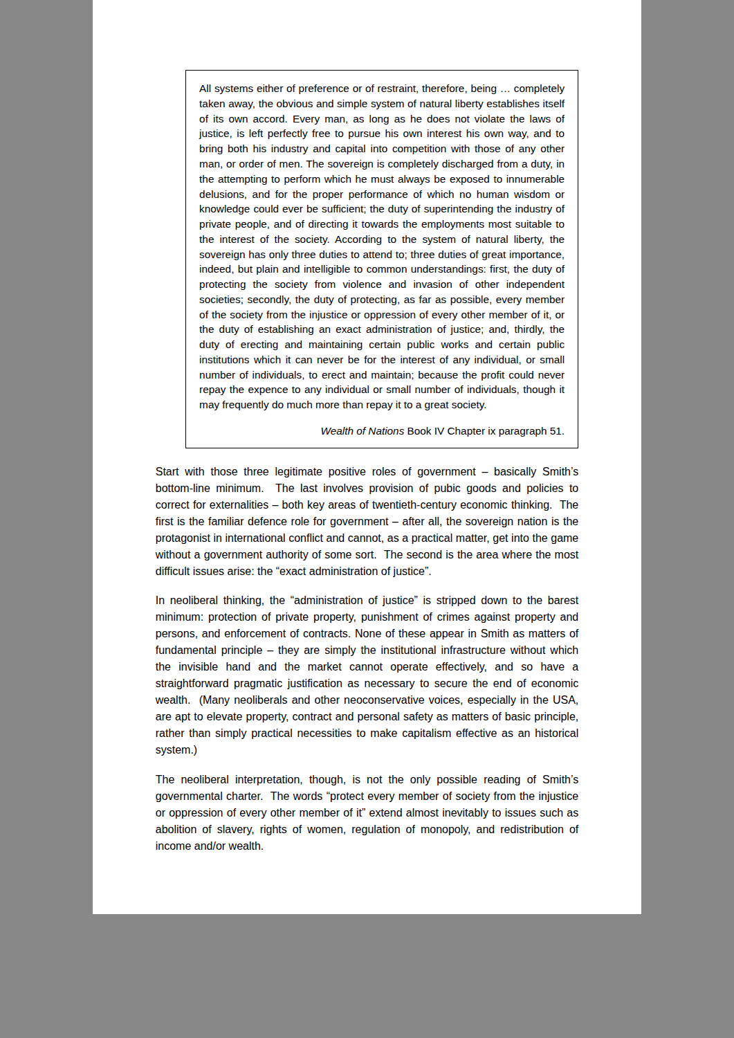All systems either of preference or of restraint, therefore, being … completely taken away, the obvious and simple system of natural liberty establishes itself of its own accord. Every man, as long as he does not violate the laws of justice, is left perfectly free to pursue his own interest his own way, and to bring both his industry and capital into competition with those of any other man, or order of men. The sovereign is completely discharged from a duty, in the attempting to perform which he must always be exposed to innumerable delusions, and for the proper performance of which no human wisdom or knowledge could ever be sufficient; the duty of superintending the industry of private people, and of directing it towards the employments most suitable to the interest of the society. According to the system of natural liberty, the sovereign has only three duties to attend to; three duties of great importance, indeed, but plain and intelligible to common understandings: first, the duty of protecting the society from violence and invasion of other independent societies; secondly, the duty of protecting, as far as possible, every member of the society from the injustice or oppression of every other member of it, or the duty of establishing an exact administration of justice; and, thirdly, the duty of erecting and maintaining certain public works and certain public institutions which it can never be for the interest of any individual, or small number of individuals, to erect and maintain; because the profit could never repay the expence to any individual or small number of individuals, though it may frequently do much more than repay it to a great society.
Wealth of Nations Book IV Chapter ix paragraph 51.
Start with those three legitimate positive roles of government – basically Smith’s bottom-line minimum. The last involves provision of pubic goods and policies to correct for externalities – both key areas of twentieth-century economic thinking. The first is the familiar defence role for government – after all, the sovereign nation is the protagonist in international conflict and cannot, as a practical matter, get into the game without a government authority of some sort. The second is the area where the most difficult issues arise: the “exact administration of justice”.
In neoliberal thinking, the “administration of justice” is stripped down to the barest minimum: protection of private property, punishment of crimes against property and persons, and enforcement of contracts. None of these appear in Smith as matters of fundamental principle – they are simply the institutional infrastructure without which the invisible hand and the market cannot operate effectively, and so have a straightforward pragmatic justification as necessary to secure the end of economic wealth. (Many neoliberals and other neoconservative voices, especially in the USA, are apt to elevate property, contract and personal safety as matters of basic principle, rather than simply practical necessities to make capitalism effective as an historical system.)
The neoliberal interpretation, though, is not the only possible reading of Smith’s governmental charter. The words “protect every member of society from the injustice or oppression of every other member of it” extend almost inevitably to issues such as abolition of slavery, rights of women, regulation of monopoly, and redistribution of income and/or wealth.